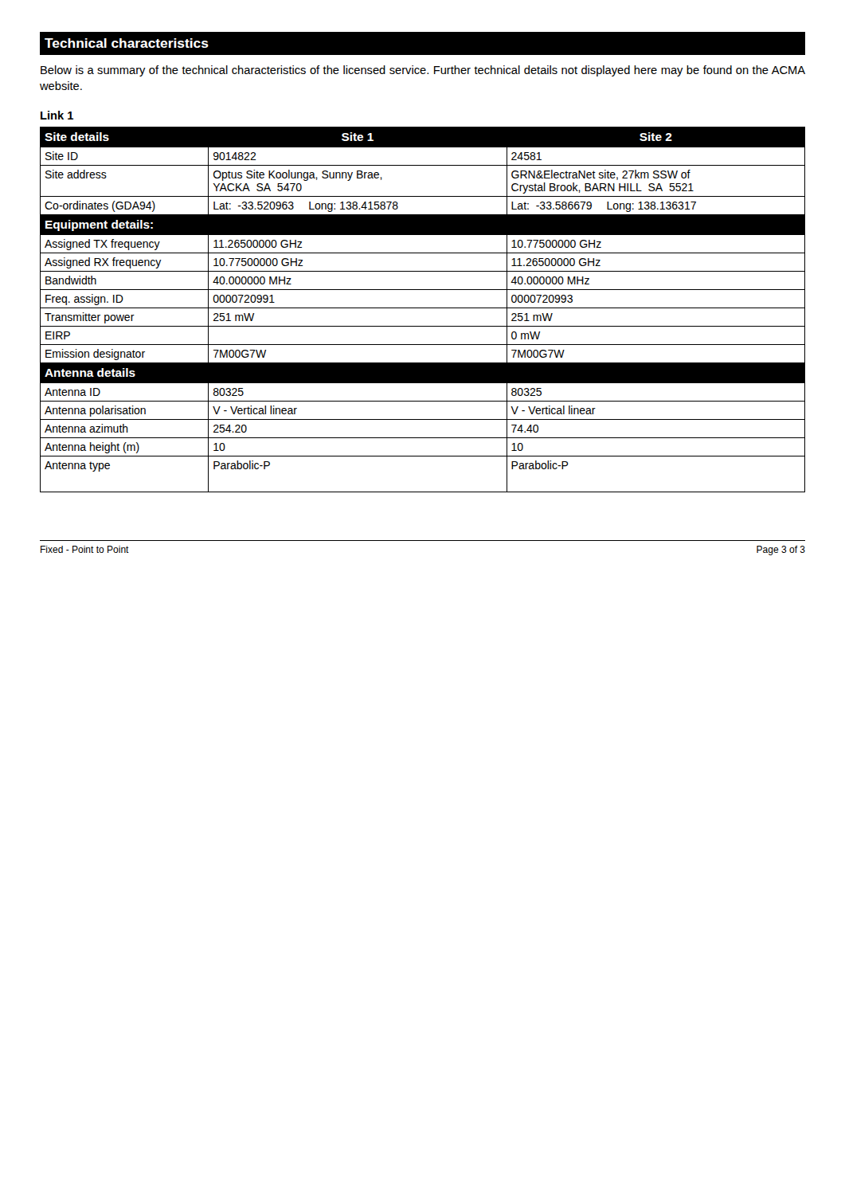Technical characteristics
Below is a summary of the technical characteristics of the licensed service. Further technical details not displayed here may be found on the ACMA website.
Link 1
| Site details | Site 1 | Site 2 |
| Site ID | 9014822 | 24581 |
| Site address | Optus Site Koolunga, Sunny Brae, YACKA SA 5470 | GRN&ElectraNet site, 27km SSW of Crystal Brook, BARN HILL SA 5521 |
| Co-ordinates (GDA94) | Lat: -33.520963 Long: 138.415878 | Lat: -33.586679 Long: 138.136317 |
| Equipment details: |
| Assigned TX frequency | 11.26500000 GHz | 10.77500000 GHz |
| Assigned RX frequency | 10.77500000 GHz | 11.26500000 GHz |
| Bandwidth | 40.000000 MHz | 40.000000 MHz |
| Freq. assign. ID | 0000720991 | 0000720993 |
| Transmitter power | 251 mW | 251 mW |
| EIRP | | 0 mW |
| Emission designator | 7M00G7W | 7M00G7W |
| Antenna details |
| Antenna ID | 80325 | 80325 |
| Antenna polarisation | V - Vertical linear | V - Vertical linear |
| Antenna azimuth | 254.20 | 74.40 |
| Antenna height (m) | 10 | 10 |
| Antenna type | Parabolic-P | Parabolic-P |
Fixed - Point to Point Page 3 of 3